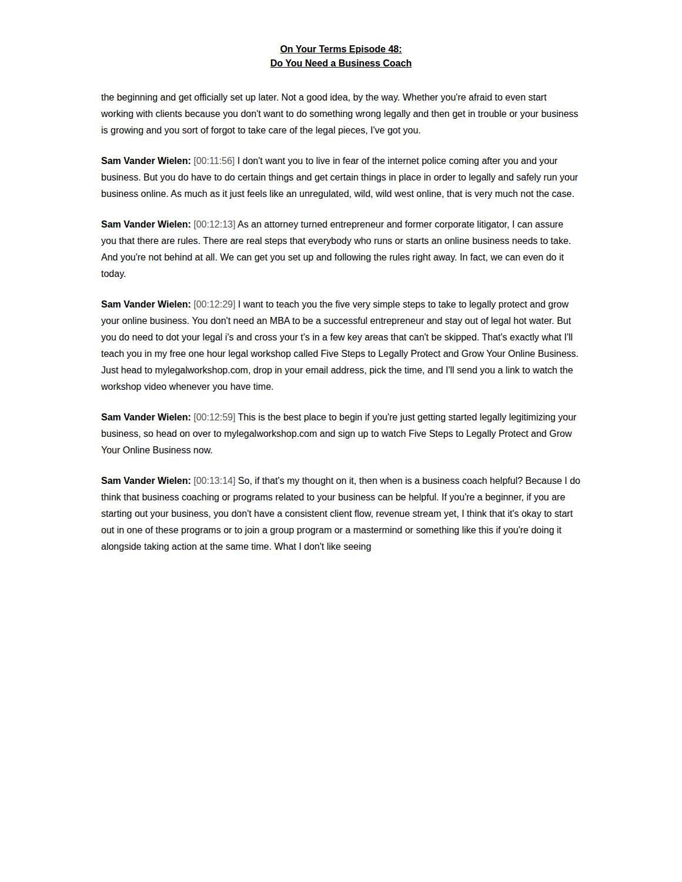On Your Terms Episode 48:
Do You Need a Business Coach
the beginning and get officially set up later. Not a good idea, by the way. Whether you're afraid to even start working with clients because you don't want to do something wrong legally and then get in trouble or your business is growing and you sort of forgot to take care of the legal pieces, I've got you.
Sam Vander Wielen: [00:11:56] I don't want you to live in fear of the internet police coming after you and your business. But you do have to do certain things and get certain things in place in order to legally and safely run your business online. As much as it just feels like an unregulated, wild, wild west online, that is very much not the case.
Sam Vander Wielen: [00:12:13] As an attorney turned entrepreneur and former corporate litigator, I can assure you that there are rules. There are real steps that everybody who runs or starts an online business needs to take. And you're not behind at all. We can get you set up and following the rules right away. In fact, we can even do it today.
Sam Vander Wielen: [00:12:29] I want to teach you the five very simple steps to take to legally protect and grow your online business. You don't need an MBA to be a successful entrepreneur and stay out of legal hot water. But you do need to dot your legal i's and cross your t's in a few key areas that can't be skipped. That's exactly what I'll teach you in my free one hour legal workshop called Five Steps to Legally Protect and Grow Your Online Business. Just head to mylegalworkshop.com, drop in your email address, pick the time, and I'll send you a link to watch the workshop video whenever you have time.
Sam Vander Wielen: [00:12:59] This is the best place to begin if you're just getting started legally legitimizing your business, so head on over to mylegalworkshop.com and sign up to watch Five Steps to Legally Protect and Grow Your Online Business now.
Sam Vander Wielen: [00:13:14] So, if that's my thought on it, then when is a business coach helpful? Because I do think that business coaching or programs related to your business can be helpful. If you're a beginner, if you are starting out your business, you don't have a consistent client flow, revenue stream yet, I think that it's okay to start out in one of these programs or to join a group program or a mastermind or something like this if you're doing it alongside taking action at the same time. What I don't like seeing